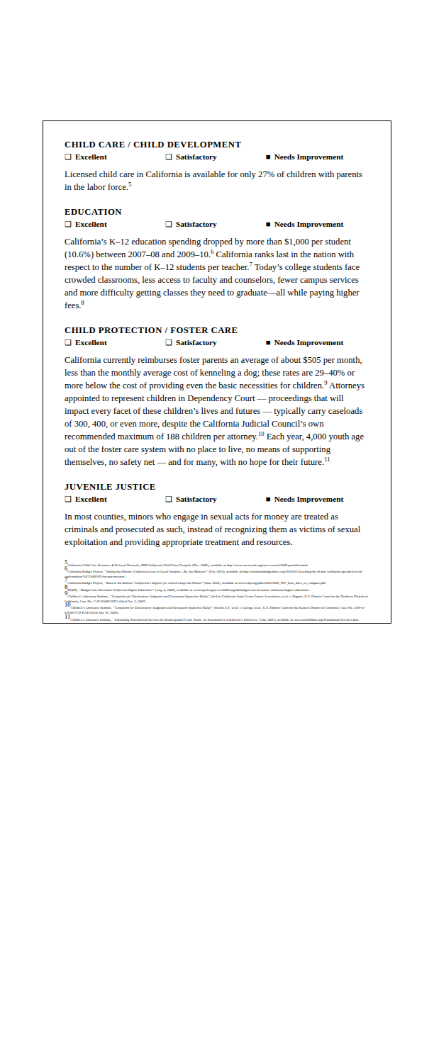Child Care / Child Development
Excellent Satisfactory Needs Improvement
Licensed child care in California is available for only 27% of children with parents in the labor force.5
Education
Excellent Satisfactory Needs Improvement
California’s K–12 education spending dropped by more than $1,000 per student (10.6%) between 2007–08 and 2009–10.6 California ranks last in the nation with respect to the number of K–12 students per teacher.7 Today’s college students face crowded classrooms, less access to faculty and counselors, fewer campus services and more difficulty getting classes they need to graduate—all while paying higher fees.8
Child Protection / Foster Care
Excellent Satisfactory Needs Improvement
California currently reimburses foster parents an average of about $505 per month, less than the monthly average cost of kenneling a dog; these rates are 29–40% or more below the cost of providing even the basic necessities for children.9 Attorneys appointed to represent children in Dependency Court — proceedings that will impact every facet of these children’s lives and futures — typically carry caseloads of 300, 400, or even more, despite the California Judicial Council’s own recommended maximum of 188 children per attorney.10 Each year, 4,000 youth age out of the foster care system with no place to live, no means of supporting themselves, no safety net — and for many, with no hope for their future.11
Juvenile Justice
Excellent Satisfactory Needs Improvement
In most counties, minors who engage in sexual acts for money are treated as criminals and prosecuted as such, instead of recognizing them as victims of sexual exploitation and providing appropriate treatment and resources.
5California Child Care Resource & Referral Network, 2009 California Child Care Portfolio (Dec. 2009), available at http://www.rrnetwork.org/our-research/2009-portfolio.html.
6California Budget Project, “Setting the Debate: California Loses in Local Students—By Any Measure” (Feb. 2010), available at http://californiabudgetbites.org/2010/02/24/setting-the-debate-california-spends-less-on-each-student-%E2%80%93-by-any-measure/.
7California Budget Project, “Race to the Bottom? California’s Support for Schools Lags the Nation” (June 2010), available at www.cbp.org/pdfs/2010/1006_SFF_how_does_ca_compare.pdf.
8KQED, “Budget Cuts Devastate California Higher Education” (Aug. 4, 2009), available at www.kqed.org/news/2009/aug/04/budget-cuts-devastate-california-higher-education/.
9Children’s Advocacy Institute, “Complaint for Declaratory Judgment and Permanent Injunctive Relief”, filed in California State Foster Parent Association, et al. v. Wagner, U.S. District Court for the Northern District of California, Case No. C-07-05086 WHA (filed Oct. 3, 2007).
10Children’s Advocacy Institute, “Complaint for Declaratory Judgment and Permanent Injunctive Relief”, filed in E.T., et al. v. George, et al., U.S. District Court for the Eastern District of California, Case No. 2:09-cv-01950-FCD-DAD (filed July 16, 2009).
11Children’s Advocacy Institute, “Expanding Transitional Services for Emancipated Foster Youth: An Investment in California’s Tomorrow” (Jan. 2007), available at www.caichildlaw.org/Transitional Services.htm.